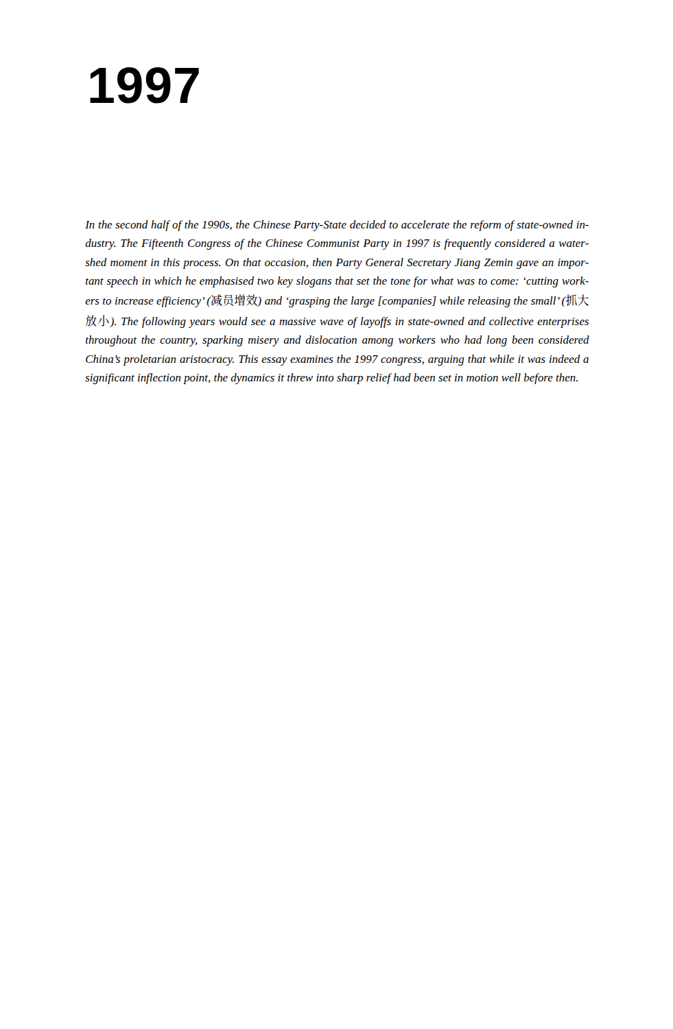1997
In the second half of the 1990s, the Chinese Party-State decided to accelerate the reform of state-owned industry. The Fifteenth Congress of the Chinese Communist Party in 1997 is frequently considered a watershed moment in this process. On that occasion, then Party General Secretary Jiang Zemin gave an important speech in which he emphasised two key slogans that set the tone for what was to come: ‘cutting workers to increase efficiency’ (减员增效) and ‘grasping the large [companies] while releasing the small’ (抓大放小). The following years would see a massive wave of layoffs in state-owned and collective enterprises throughout the country, sparking misery and dislocation among workers who had long been considered China’s proletarian aristocracy. This essay examines the 1997 congress, arguing that while it was indeed a significant inflection point, the dynamics it threw into sharp relief had been set in motion well before then.